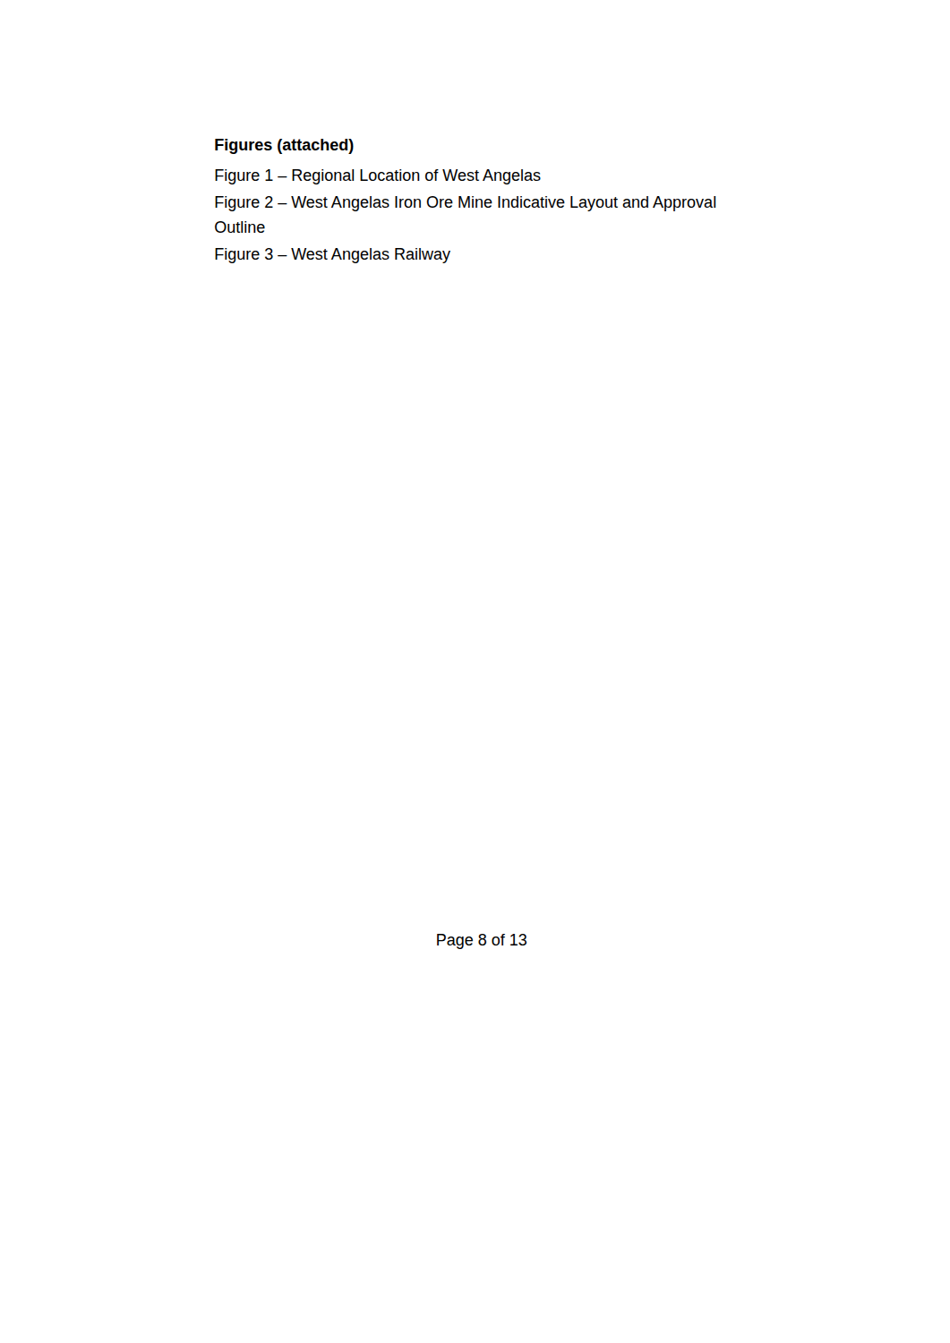Figures (attached)
Figure 1 – Regional Location of West Angelas
Figure 2 – West Angelas Iron Ore Mine Indicative Layout and Approval Outline
Figure 3 – West Angelas Railway
Page 8 of 13